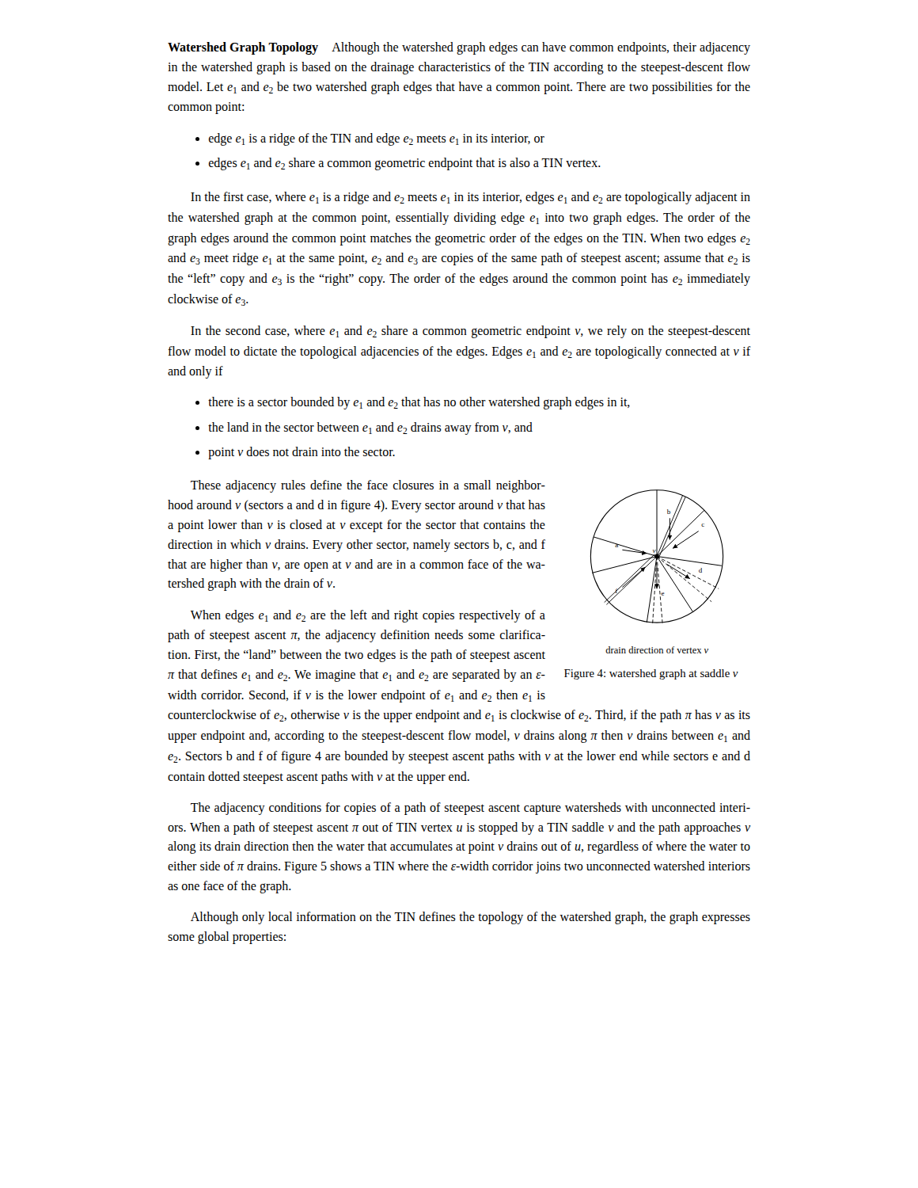Watershed Graph Topology Although the watershed graph edges can have common endpoints, their adjacency in the watershed graph is based on the drainage characteristics of the TIN according to the steepest-descent flow model. Let e1 and e2 be two watershed graph edges that have a common point. There are two possibilities for the common point:
edge e1 is a ridge of the TIN and edge e2 meets e1 in its interior, or
edges e1 and e2 share a common geometric endpoint that is also a TIN vertex.
In the first case, where e1 is a ridge and e2 meets e1 in its interior, edges e1 and e2 are topologically adjacent in the watershed graph at the common point, essentially dividing edge e1 into two graph edges. The order of the graph edges around the common point matches the geometric order of the edges on the TIN. When two edges e2 and e3 meet ridge e1 at the same point, e2 and e3 are copies of the same path of steepest ascent; assume that e2 is the “left” copy and e3 is the “right” copy. The order of the edges around the common point has e2 immediately clockwise of e3.
In the second case, where e1 and e2 share a common geometric endpoint v, we rely on the steepest-descent flow model to dictate the topological adjacencies of the edges. Edges e1 and e2 are topologically connected at v if and only if
there is a sector bounded by e1 and e2 that has no other watershed graph edges in it,
the land in the sector between e1 and e2 drains away from v, and
point v does not drain into the sector.
v b a c d e f
drain direction of vertex v
Figure 4: watershed graph at saddle v
These adjacency rules define the face closures in a small neighborhood around v (sectors a and d in figure 4). Every sector around v that has a point lower than v is closed at v except for the sector that contains the direction in which v drains. Every other sector, namely sectors b, c, and f that are higher than v, are open at v and are in a common face of the watershed graph with the drain of v.
When edges e1 and e2 are the left and right copies respectively of a path of steepest ascent π, the adjacency definition needs some clarification. First, the “land” between the two edges is the path of steepest ascent π that defines e1 and e2. We imagine that e1 and e2 are separated by an ε-width corridor. Second, if v is the lower endpoint of e1 and e2 then e1 is counterclockwise of e2, otherwise v is the upper endpoint and e1 is clockwise of e2. Third, if the path π has v as its upper endpoint and, according to the steepest-descent flow model, v drains along π then v drains between e1 and e2. Sectors b and f of figure 4 are bounded by steepest ascent paths with v at the lower end while sectors e and d contain dotted steepest ascent paths with v at the upper end.
The adjacency conditions for copies of a path of steepest ascent capture watersheds with unconnected interiors. When a path of steepest ascent π out of TIN vertex u is stopped by a TIN saddle v and the path approaches v along its drain direction then the water that accumulates at point v drains out of u, regardless of where the water to either side of π drains. Figure 5 shows a TIN where the ε-width corridor joins two unconnected watershed interiors as one face of the graph.
Although only local information on the TIN defines the topology of the watershed graph, the graph expresses some global properties: